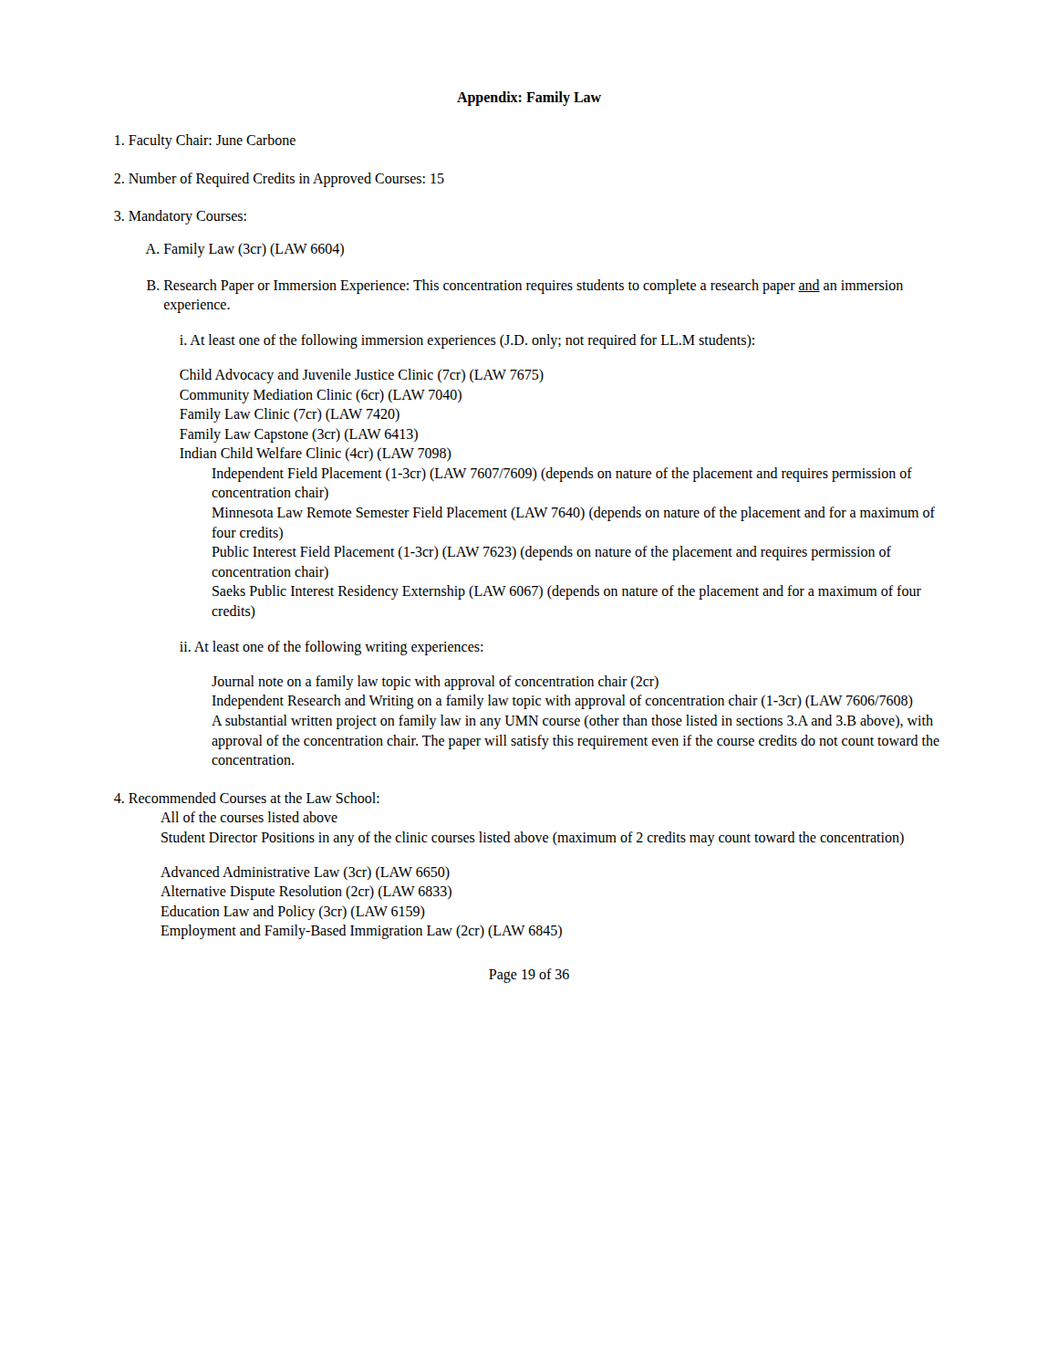Appendix: Family Law
Faculty Chair: June Carbone
Number of Required Credits in Approved Courses: 15
Mandatory Courses:
Family Law (3cr) (LAW 6604)
Research Paper or Immersion Experience: This concentration requires students to complete a research paper and an immersion experience.
i. At least one of the following immersion experiences (J.D. only; not required for LL.M students):
Child Advocacy and Juvenile Justice Clinic (7cr) (LAW 7675)
Community Mediation Clinic (6cr) (LAW 7040)
Family Law Clinic (7cr) (LAW 7420)
Family Law Capstone (3cr) (LAW 6413)
Indian Child Welfare Clinic (4cr) (LAW 7098)
Independent Field Placement (1-3cr) (LAW 7607/7609) (depends on nature of the placement and requires permission of concentration chair)
Minnesota Law Remote Semester Field Placement (LAW 7640) (depends on nature of the placement and for a maximum of four credits)
Public Interest Field Placement (1-3cr) (LAW 7623) (depends on nature of the placement and requires permission of concentration chair)
Saeks Public Interest Residency Externship (LAW 6067) (depends on nature of the placement and for a maximum of four credits)
ii. At least one of the following writing experiences:
Journal note on a family law topic with approval of concentration chair (2cr)
Independent Research and Writing on a family law topic with approval of concentration chair (1-3cr) (LAW 7606/7608)
A substantial written project on family law in any UMN course (other than those listed in sections 3.A and 3.B above), with approval of the concentration chair. The paper will satisfy this requirement even if the course credits do not count toward the concentration.
Recommended Courses at the Law School:
All of the courses listed above
Student Director Positions in any of the clinic courses listed above (maximum of 2 credits may count toward the concentration)
Advanced Administrative Law (3cr) (LAW 6650)
Alternative Dispute Resolution (2cr) (LAW 6833)
Education Law and Policy (3cr) (LAW 6159)
Employment and Family-Based Immigration Law (2cr) (LAW 6845)
Page 19 of 36